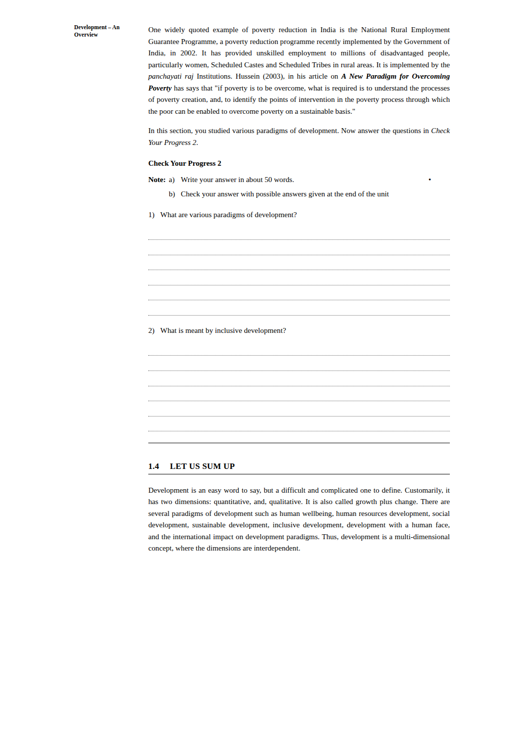Development – An Overview
One widely quoted example of poverty reduction in India is the National Rural Employment Guarantee Programme, a poverty reduction programme recently implemented by the Government of India, in 2002. It has provided unskilled employment to millions of disadvantaged people, particularly women, Scheduled Castes and Scheduled Tribes in rural areas. It is implemented by the panchayati raj Institutions. Hussein (2003), in his article on A New Paradigm for Overcoming Poverty has says that "if poverty is to be overcome, what is required is to understand the processes of poverty creation, and, to identify the points of intervention in the poverty process through which the poor can be enabled to overcome poverty on a sustainable basis."
In this section, you studied various paradigms of development. Now answer the questions in Check Your Progress 2.
Check Your Progress 2
Note: a) Write your answer in about 50 words.•
Note: b) Check your answer with possible answers given at the end of the unit
1) What are various paradigms of development?
2) What is meant by inclusive development?
1.4 LET US SUM UP
Development is an easy word to say, but a difficult and complicated one to define. Customarily, it has two dimensions: quantitative, and, qualitative. It is also called growth plus change. There are several paradigms of development such as human wellbeing, human resources development, social development, sustainable development, inclusive development, development with a human face, and the international impact on development paradigms. Thus, development is a multi-dimensional concept, where the dimensions are interdependent.